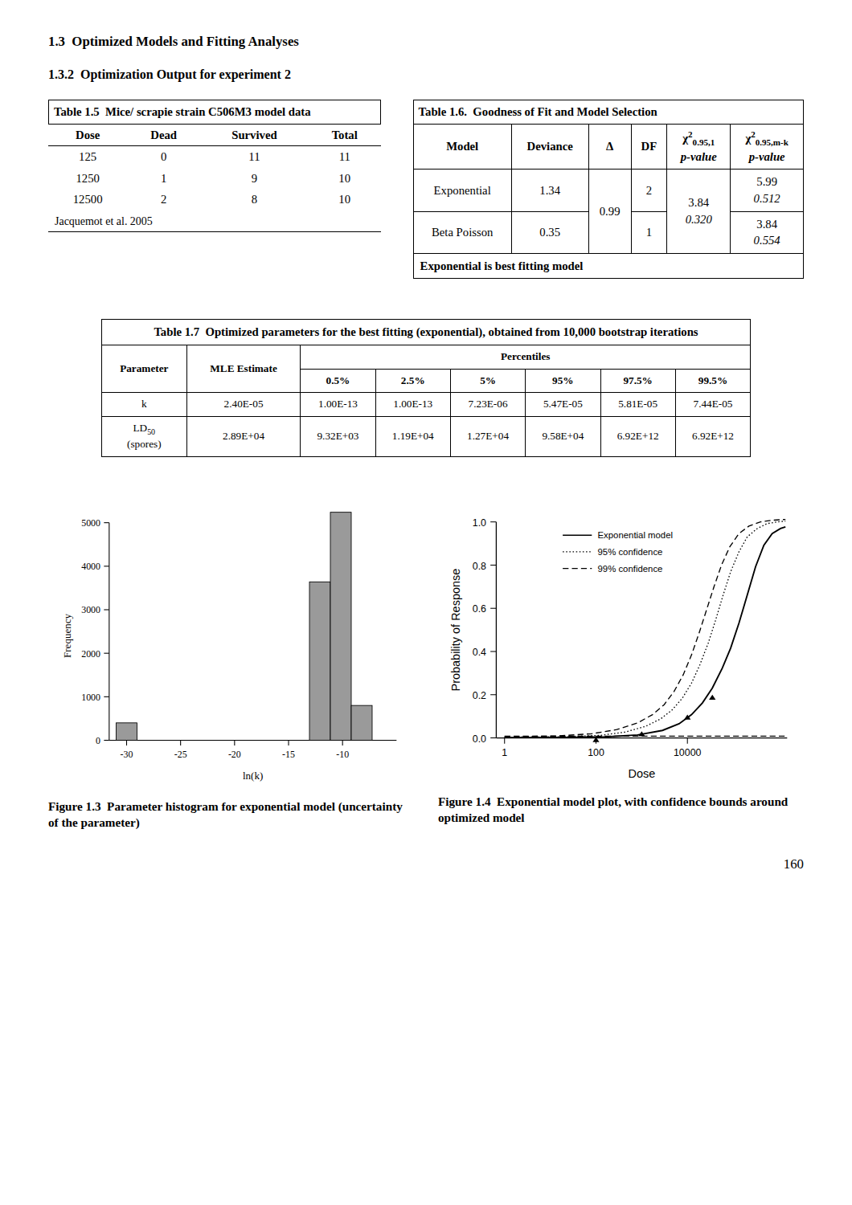1.3 Optimized Models and Fitting Analyses
1.3.2 Optimization Output for experiment 2
Table 1.5 Mice/ scrapie strain C506M3 model data
| Dose | Dead | Survived | Total |
| --- | --- | --- | --- |
| 125 | 0 | 11 | 11 |
| 1250 | 1 | 9 | 10 |
| 12500 | 2 | 8 | 10 |
| Jacquemot et al. 2005 |
Table 1.6. Goodness of Fit and Model Selection
| Model | Deviance | Δ | DF | χ 2 0.95,1 p-value | χ 2 0.95,m-k p-value |
| --- | --- | --- | --- | --- | --- |
| Exponential | 1.34 | 0.99 | 2 | 3.84 0.320 | 5.99 0.512 |
| Beta Poisson | 0.35 | 1 | 3.84 0.554 |
| Exponential is best fitting model |
Table 1.7 Optimized parameters for the best fitting (exponential), obtained from 10,000 bootstrap iterations
| Parameter | MLE Estimate | Percentiles |
| --- | --- | --- |
| 0.5% | 2.5% | 5% | 95% | 97.5% | 99.5% |
| k | 2.40E-05 | 1.00E-13 | 1.00E-13 | 7.23E-06 | 5.47E-05 | 5.81E-05 | 7.44E-05 |
| LD 50 (spores) | 2.89E+04 | 9.32E+03 | 1.19E+04 | 1.27E+04 | 9.58E+04 | 6.92E+12 | 6.92E+12 |
0 1000 2000 3000 4000 5000 Frequency -30 -25 -20 -15 -10 ln(k)
Figure 1.3 Parameter histogram for exponential model (uncertainty of the parameter)
0.0 0.2 0.4 0.6 0.8 1.0 Probability of Response 1 100 10000 Dose Exponential model 95% confidence 99% confidence
Figure 1.4 Exponential model plot, with confidence bounds around optimized model
160